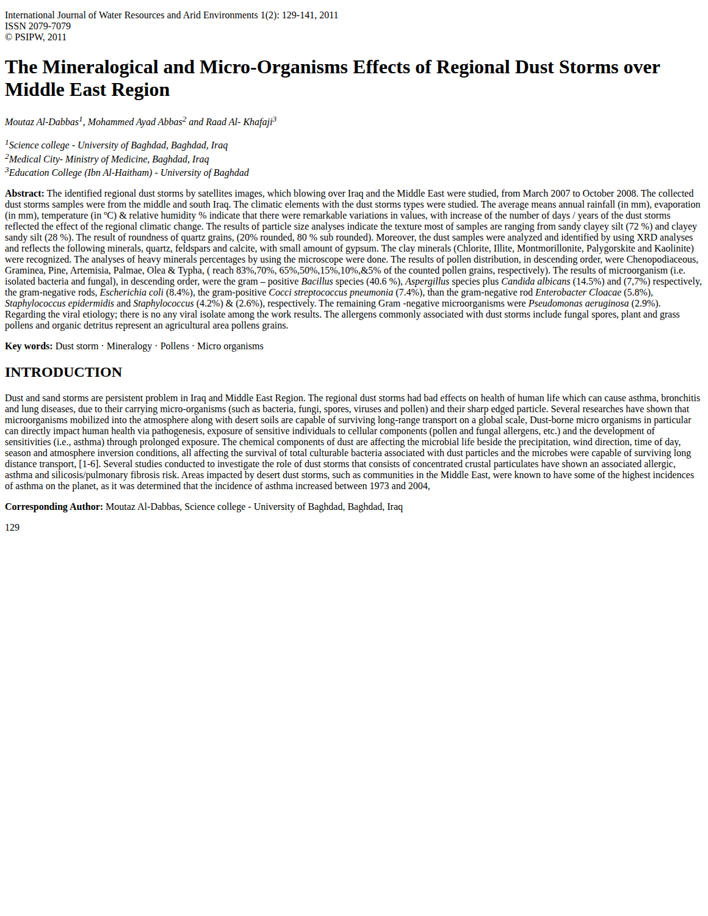International Journal of Water Resources and Arid Environments 1(2): 129-141, 2011
ISSN 2079-7079
© PSIPW, 2011
The Mineralogical and Micro-Organisms Effects of Regional Dust Storms over Middle East Region
Moutaz Al-Dabbas1, Mohammed Ayad Abbas2 and Raad Al- Khafaji3
1Science college - University of Baghdad, Baghdad, Iraq
2Medical City- Ministry of Medicine, Baghdad, Iraq
3Education College (Ibn Al-Haitham) - University of Baghdad
Abstract: The identified regional dust storms by satellites images, which blowing over Iraq and the Middle East were studied, from March 2007 to October 2008. The collected dust storms samples were from the middle and south Iraq. The climatic elements with the dust storms types were studied. The average means annual rainfall (in mm), evaporation (in mm), temperature (in ºC) & relative humidity % indicate that there were remarkable variations in values, with increase of the number of days / years of the dust storms reflected the effect of the regional climatic change. The results of particle size analyses indicate the texture most of samples are ranging from sandy clayey silt (72 %) and clayey sandy silt (28 %). The result of roundness of quartz grains, (20% rounded, 80 % sub rounded). Moreover, the dust samples were analyzed and identified by using XRD analyses and reflects the following minerals, quartz, feldspars and calcite, with small amount of gypsum. The clay minerals (Chlorite, Illite, Montmorillonite, Palygorskite and Kaolinite) were recognized. The analyses of heavy minerals percentages by using the microscope were done. The results of pollen distribution, in descending order, were Chenopodiaceous, Graminea, Pine, Artemisia, Palmae, Olea & Typha, ( reach 83%,70%, 65%,50%,15%,10%,&5% of the counted pollen grains, respectively). The results of microorganism (i.e. isolated bacteria and fungal), in descending order, were the gram – positive Bacillus species (40.6 %), Aspergillus species plus Candida albicans (14.5%) and (7,7%) respectively, the gram-negative rods, Escherichia coli (8.4%), the gram-positive Cocci streptococcus pneumonia (7.4%), than the gram-negative rod Enterobacter Cloacae (5.8%), Staphylococcus epidermidis and Staphylococcus (4.2%) & (2.6%), respectively. The remaining Gram -negative microorganisms were Pseudomonas aeruginosa (2.9%). Regarding the viral etiology; there is no any viral isolate among the work results. The allergens commonly associated with dust storms include fungal spores, plant and grass pollens and organic detritus represent an agricultural area pollens grains.
Key words: Dust storm · Mineralogy · Pollens · Micro organisms
INTRODUCTION
Dust and sand storms are persistent problem in Iraq and Middle East Region. The regional dust storms had bad effects on health of human life which can cause asthma, bronchitis and lung diseases, due to their carrying micro-organisms (such as bacteria, fungi, spores, viruses and pollen) and their sharp edged particle. Several researches have shown that microorganisms mobilized into the atmosphere along with desert soils are capable of surviving long-range transport on a global scale, Dust-borne micro organisms in particular can directly impact human health via pathogenesis, exposure of sensitive individuals to cellular components (pollen and fungal allergens, etc.) and the development of sensitivities (i.e., asthma) through prolonged exposure. The chemical components of dust are affecting the microbial life beside the precipitation, wind direction, time of day, season and atmosphere inversion conditions, all affecting the survival of total culturable bacteria associated with dust particles and the microbes were capable of surviving long distance transport, [1-6]. Several studies conducted to investigate the role of dust storms that consists of concentrated crustal particulates have shown an associated allergic, asthma and silicosis/pulmonary fibrosis risk. Areas impacted by desert dust storms, such as communities in the Middle East, were known to have some of the highest incidences of asthma on the planet, as it was determined that the incidence of asthma increased between 1973 and 2004,
Corresponding Author: Moutaz Al-Dabbas, Science college - University of Baghdad, Baghdad, Iraq
129